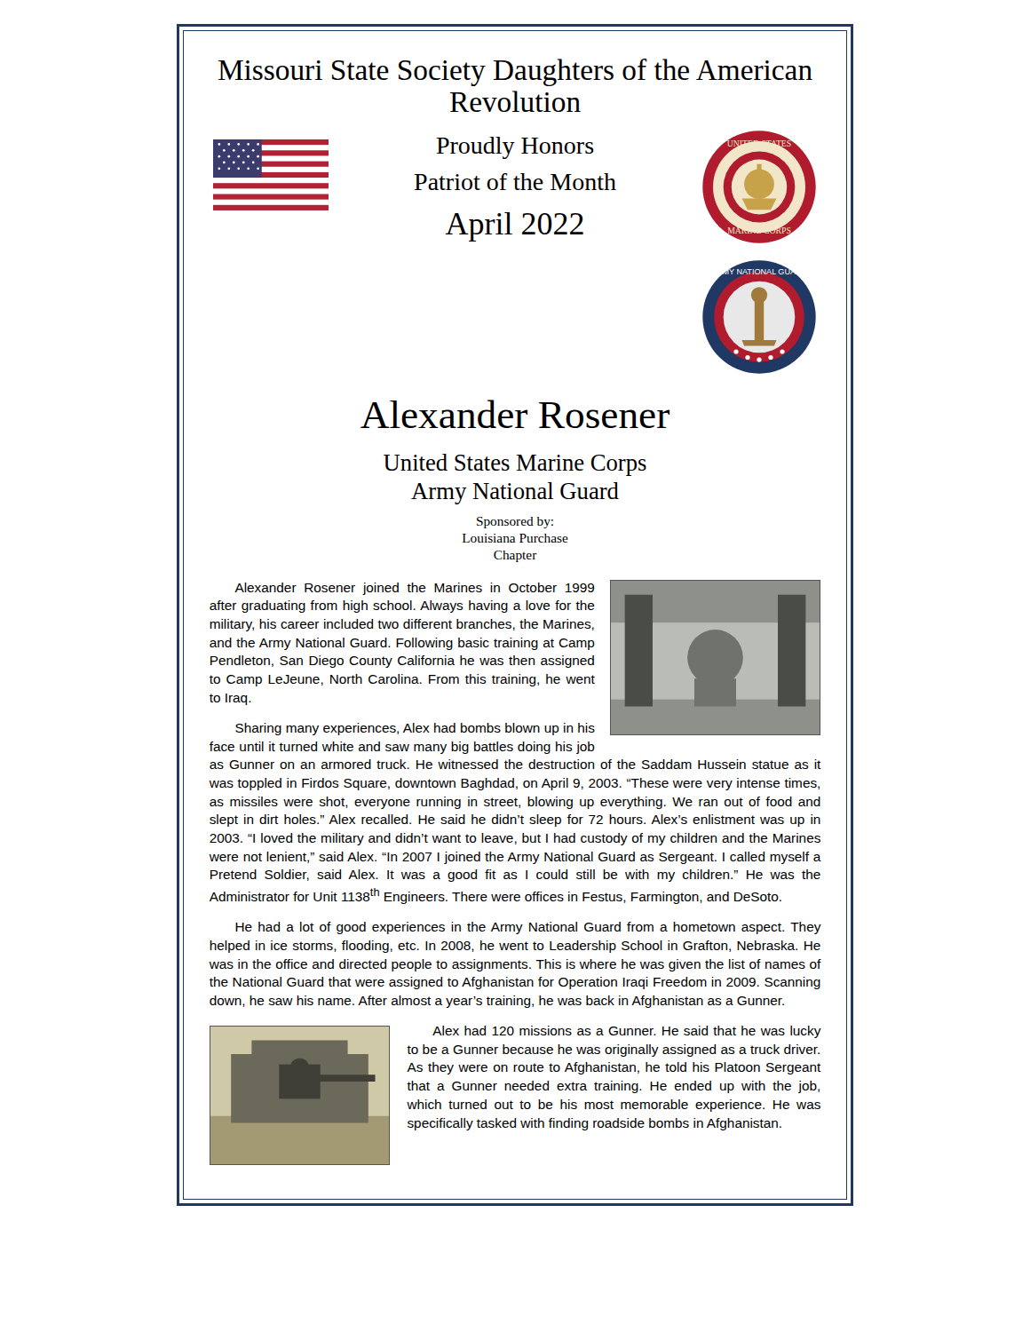Missouri State Society Daughters of the American Revolution
Proudly Honors
Patriot of the Month
April 2022
Alexander Rosener
United States Marine Corps
Army National Guard
Sponsored by:
Louisiana Purchase
Chapter
Alexander Rosener joined the Marines in October 1999 after graduating from high school. Always having a love for the military, his career included two different branches, the Marines, and the Army National Guard. Following basic training at Camp Pendleton, San Diego County California he was then assigned to Camp LeJeune, North Carolina. From this training, he went to Iraq.
Sharing many experiences, Alex had bombs blown up in his face until it turned white and saw many big battles doing his job as Gunner on an armored truck. He witnessed the destruction of the Saddam Hussein statue as it was toppled in Firdos Square, downtown Baghdad, on April 9, 2003. “These were very intense times, as missiles were shot, everyone running in street, blowing up everything. We ran out of food and slept in dirt holes.” Alex recalled. He said he didn’t sleep for 72 hours. Alex’s enlistment was up in 2003. “I loved the military and didn’t want to leave, but I had custody of my children and the Marines were not lenient,” said Alex. “In 2007 I joined the Army National Guard as Sergeant. I called myself a Pretend Soldier, said Alex. It was a good fit as I could still be with my children.” He was the Administrator for Unit 1138th Engineers. There were offices in Festus, Farmington, and DeSoto.
He had a lot of good experiences in the Army National Guard from a hometown aspect. They helped in ice storms, flooding, etc. In 2008, he went to Leadership School in Grafton, Nebraska. He was in the office and directed people to assignments. This is where he was given the list of names of the National Guard that were assigned to Afghanistan for Operation Iraqi Freedom in 2009. Scanning down, he saw his name. After almost a year’s training, he was back in Afghanistan as a Gunner.
Alex had 120 missions as a Gunner. He said that he was lucky to be a Gunner because he was originally assigned as a truck driver. As they were on route to Afghanistan, he told his Platoon Sergeant that a Gunner needed extra training. He ended up with the job, which turned out to be his most memorable experience. He was specifically tasked with finding roadside bombs in Afghanistan.